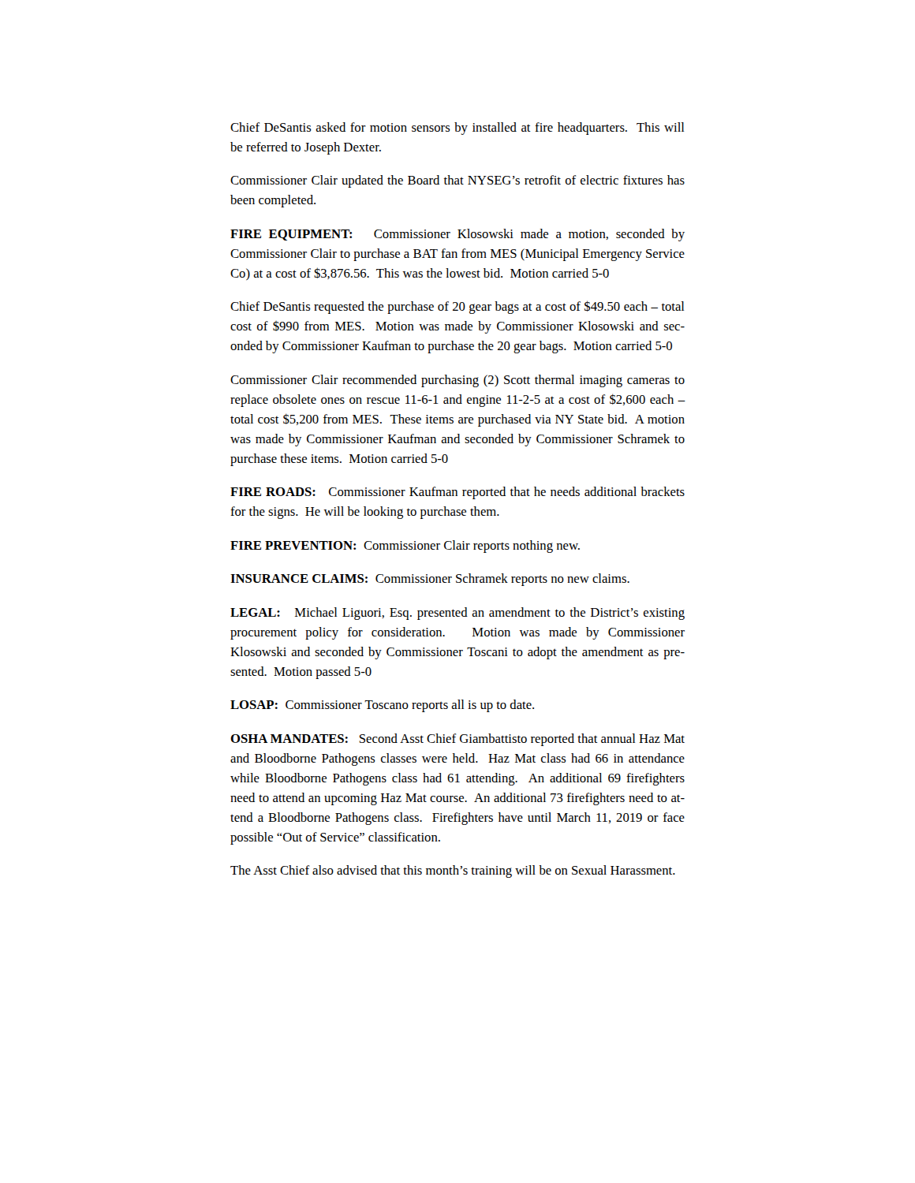Chief DeSantis asked for motion sensors by installed at fire headquarters. This will be referred to Joseph Dexter.
Commissioner Clair updated the Board that NYSEG’s retrofit of electric fixtures has been completed.
FIRE EQUIPMENT: Commissioner Klosowski made a motion, seconded by Commissioner Clair to purchase a BAT fan from MES (Municipal Emergency Service Co) at a cost of $3,876.56. This was the lowest bid. Motion carried 5-0
Chief DeSantis requested the purchase of 20 gear bags at a cost of $49.50 each – total cost of $990 from MES. Motion was made by Commissioner Klosowski and seconded by Commissioner Kaufman to purchase the 20 gear bags. Motion carried 5-0
Commissioner Clair recommended purchasing (2) Scott thermal imaging cameras to replace obsolete ones on rescue 11-6-1 and engine 11-2-5 at a cost of $2,600 each – total cost $5,200 from MES. These items are purchased via NY State bid. A motion was made by Commissioner Kaufman and seconded by Commissioner Schramek to purchase these items. Motion carried 5-0
FIRE ROADS: Commissioner Kaufman reported that he needs additional brackets for the signs. He will be looking to purchase them.
FIRE PREVENTION: Commissioner Clair reports nothing new.
INSURANCE CLAIMS: Commissioner Schramek reports no new claims.
LEGAL: Michael Liguori, Esq. presented an amendment to the District’s existing procurement policy for consideration. Motion was made by Commissioner Klosowski and seconded by Commissioner Toscani to adopt the amendment as presented. Motion passed 5-0
LOSAP: Commissioner Toscano reports all is up to date.
OSHA MANDATES: Second Asst Chief Giambattisto reported that annual Haz Mat and Bloodborne Pathogens classes were held. Haz Mat class had 66 in attendance while Bloodborne Pathogens class had 61 attending. An additional 69 firefighters need to attend an upcoming Haz Mat course. An additional 73 firefighters need to attend a Bloodborne Pathogens class. Firefighters have until March 11, 2019 or face possible “Out of Service” classification.
The Asst Chief also advised that this month’s training will be on Sexual Harassment.